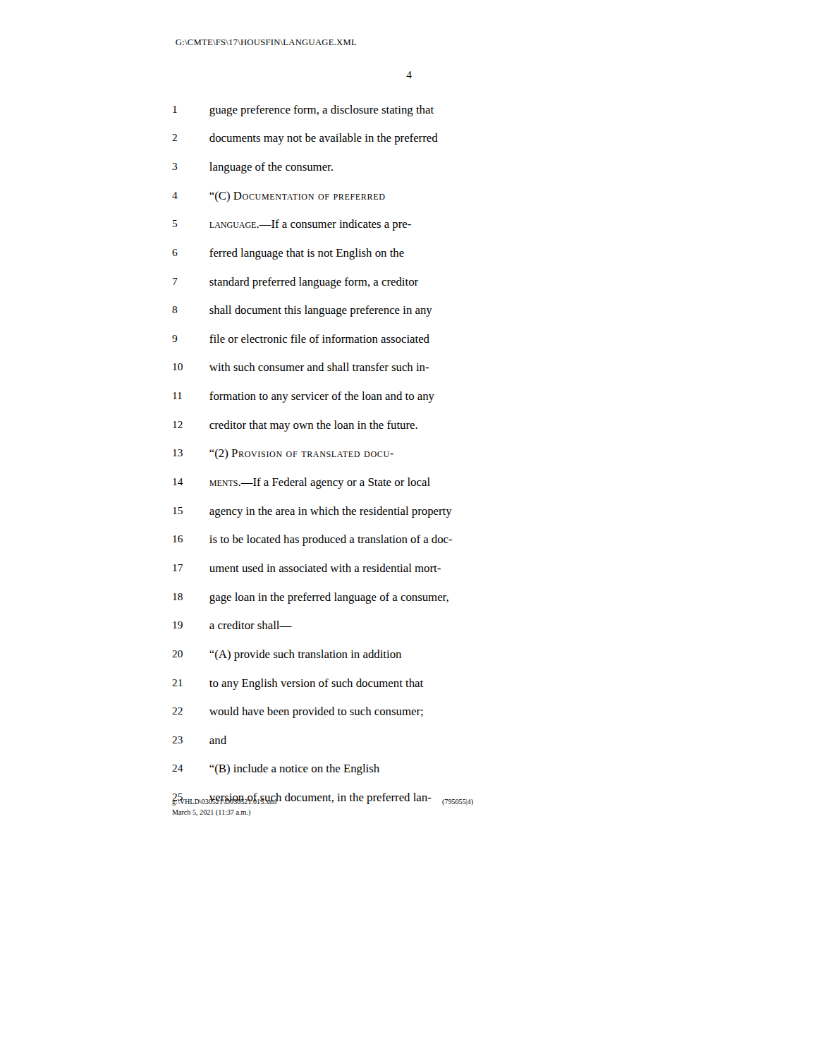G:\CMTE\FS\17\HOUSFIN\LANGUAGE.XML
4
| 1 | guage preference form, a disclosure stating that |
| 2 | documents may not be available in the preferred |
| 3 | language of the consumer. |
| 4 | “(C) Documentation of preferred |
| 5 | language .—If a consumer indicates a pre- |
| 6 | ferred language that is not English on the |
| 7 | standard preferred language form, a creditor |
| 8 | shall document this language preference in any |
| 9 | file or electronic file of information associated |
| 10 | with such consumer and shall transfer such in- |
| 11 | formation to any servicer of the loan and to any |
| 12 | creditor that may own the loan in the future. |
| 13 | “(2) Provision of translated docu- |
| 14 | ments .—If a Federal agency or a State or local |
| 15 | agency in the area in which the residential property |
| 16 | is to be located has produced a translation of a doc- |
| 17 | ument used in associated with a residential mort- |
| 18 | gage loan in the preferred language of a consumer, |
| 19 | a creditor shall— |
| 20 | “(A) provide such translation in addition |
| 21 | to any English version of such document that |
| 22 | would have been provided to such consumer; |
| 23 | and |
| 24 | “(B) include a notice on the English |
| 25 | version of such document, in the preferred lan- |
g:\VHLD\030521\D030521.015.xml(795055|4) March 5, 2021 (11:37 a.m.)